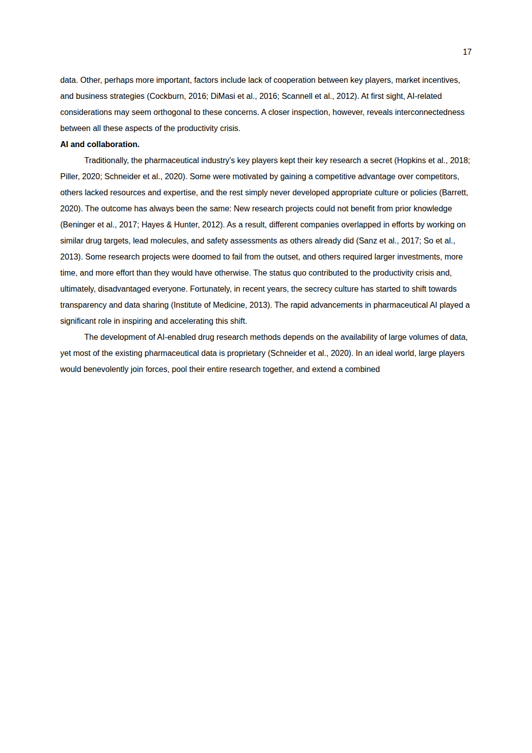17
data. Other, perhaps more important, factors include lack of cooperation between key players, market incentives, and business strategies (Cockburn, 2016; DiMasi et al., 2016; Scannell et al., 2012). At first sight, AI-related considerations may seem orthogonal to these concerns. A closer inspection, however, reveals interconnectedness between all these aspects of the productivity crisis.
AI and collaboration.
Traditionally, the pharmaceutical industry's key players kept their key research a secret (Hopkins et al., 2018; Piller, 2020; Schneider et al., 2020). Some were motivated by gaining a competitive advantage over competitors, others lacked resources and expertise, and the rest simply never developed appropriate culture or policies (Barrett, 2020). The outcome has always been the same: New research projects could not benefit from prior knowledge (Beninger et al., 2017; Hayes & Hunter, 2012). As a result, different companies overlapped in efforts by working on similar drug targets, lead molecules, and safety assessments as others already did (Sanz et al., 2017; So et al., 2013). Some research projects were doomed to fail from the outset, and others required larger investments, more time, and more effort than they would have otherwise. The status quo contributed to the productivity crisis and, ultimately, disadvantaged everyone. Fortunately, in recent years, the secrecy culture has started to shift towards transparency and data sharing (Institute of Medicine, 2013). The rapid advancements in pharmaceutical AI played a significant role in inspiring and accelerating this shift.
The development of AI-enabled drug research methods depends on the availability of large volumes of data, yet most of the existing pharmaceutical data is proprietary (Schneider et al., 2020). In an ideal world, large players would benevolently join forces, pool their entire research together, and extend a combined